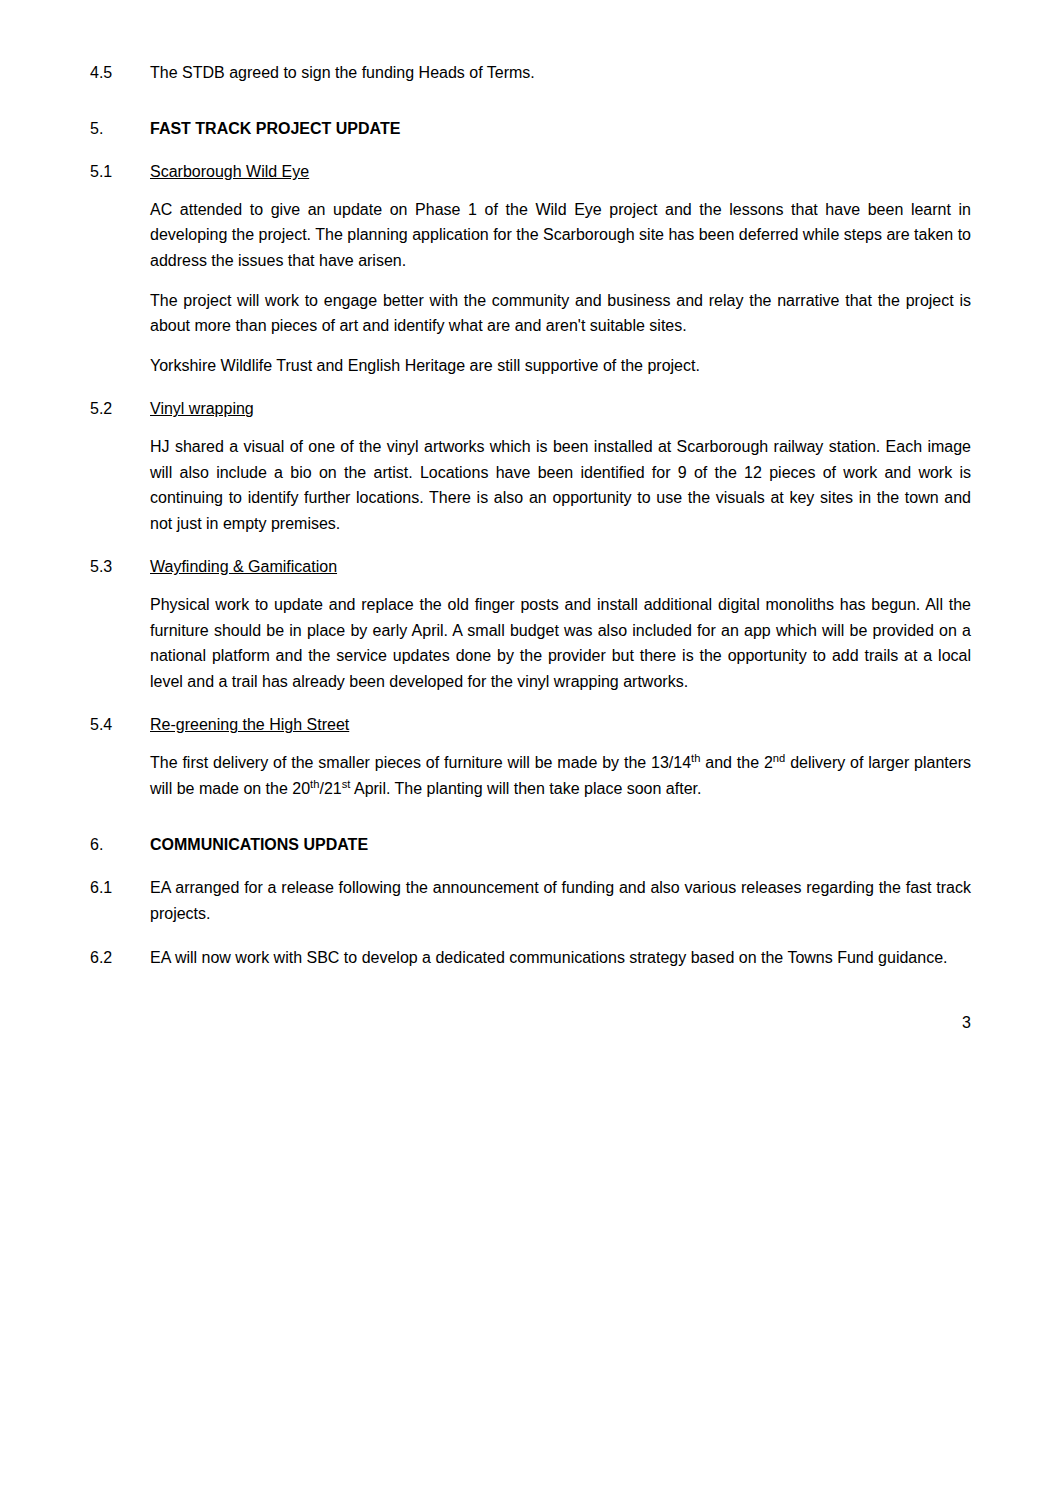4.5
The STDB agreed to sign the funding Heads of Terms.
5. FAST TRACK PROJECT UPDATE
5.1
Scarborough Wild Eye
AC attended to give an update on Phase 1 of the Wild Eye project and the lessons that have been learnt in developing the project. The planning application for the Scarborough site has been deferred while steps are taken to address the issues that have arisen.
The project will work to engage better with the community and business and relay the narrative that the project is about more than pieces of art and identify what are and aren't suitable sites.
Yorkshire Wildlife Trust and English Heritage are still supportive of the project.
5.2
Vinyl wrapping
HJ shared a visual of one of the vinyl artworks which is been installed at Scarborough railway station. Each image will also include a bio on the artist. Locations have been identified for 9 of the 12 pieces of work and work is continuing to identify further locations. There is also an opportunity to use the visuals at key sites in the town and not just in empty premises.
5.3
Wayfinding & Gamification
Physical work to update and replace the old finger posts and install additional digital monoliths has begun. All the furniture should be in place by early April. A small budget was also included for an app which will be provided on a national platform and the service updates done by the provider but there is the opportunity to add trails at a local level and a trail has already been developed for the vinyl wrapping artworks.
5.4
Re-greening the High Street
The first delivery of the smaller pieces of furniture will be made by the 13/14th and the 2nd delivery of larger planters will be made on the 20th/21st April. The planting will then take place soon after.
6. COMMUNICATIONS UPDATE
6.1
EA arranged for a release following the announcement of funding and also various releases regarding the fast track projects.
6.2
EA will now work with SBC to develop a dedicated communications strategy based on the Towns Fund guidance.
3